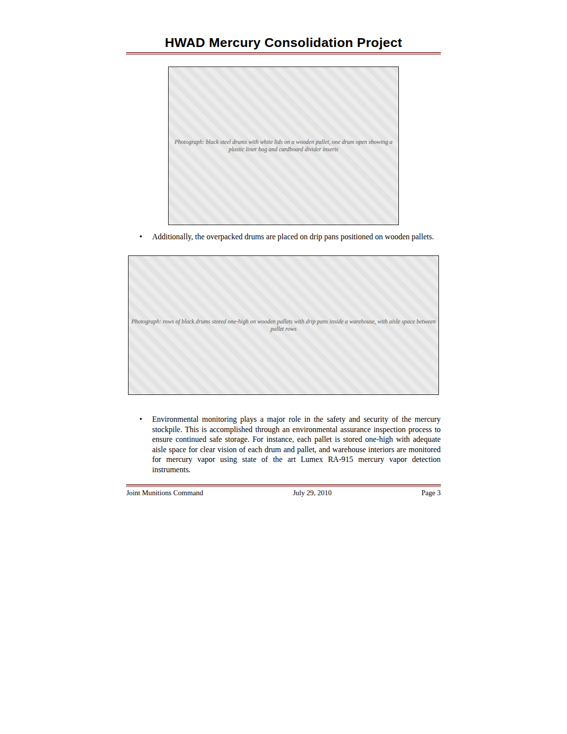HWAD Mercury Consolidation Project
Photograph: black steel drums with white lids on a wooden pallet, one drum open showing a plastic liner bag and cardboard divider inserts
Additionally, the overpacked drums are placed on drip pans positioned on wooden pallets.
Photograph: rows of black drums stored one-high on wooden pallets with drip pans inside a warehouse, with aisle space between pallet rows
Environmental monitoring plays a major role in the safety and security of the mercury stockpile. This is accomplished through an environmental assurance inspection process to ensure continued safe storage. For instance, each pallet is stored one-high with adequate aisle space for clear vision of each drum and pallet, and warehouse interiors are monitored for mercury vapor using state of the art Lumex RA-915 mercury vapor detection instruments.
Joint Munitions Command
July 29, 2010
Page 3